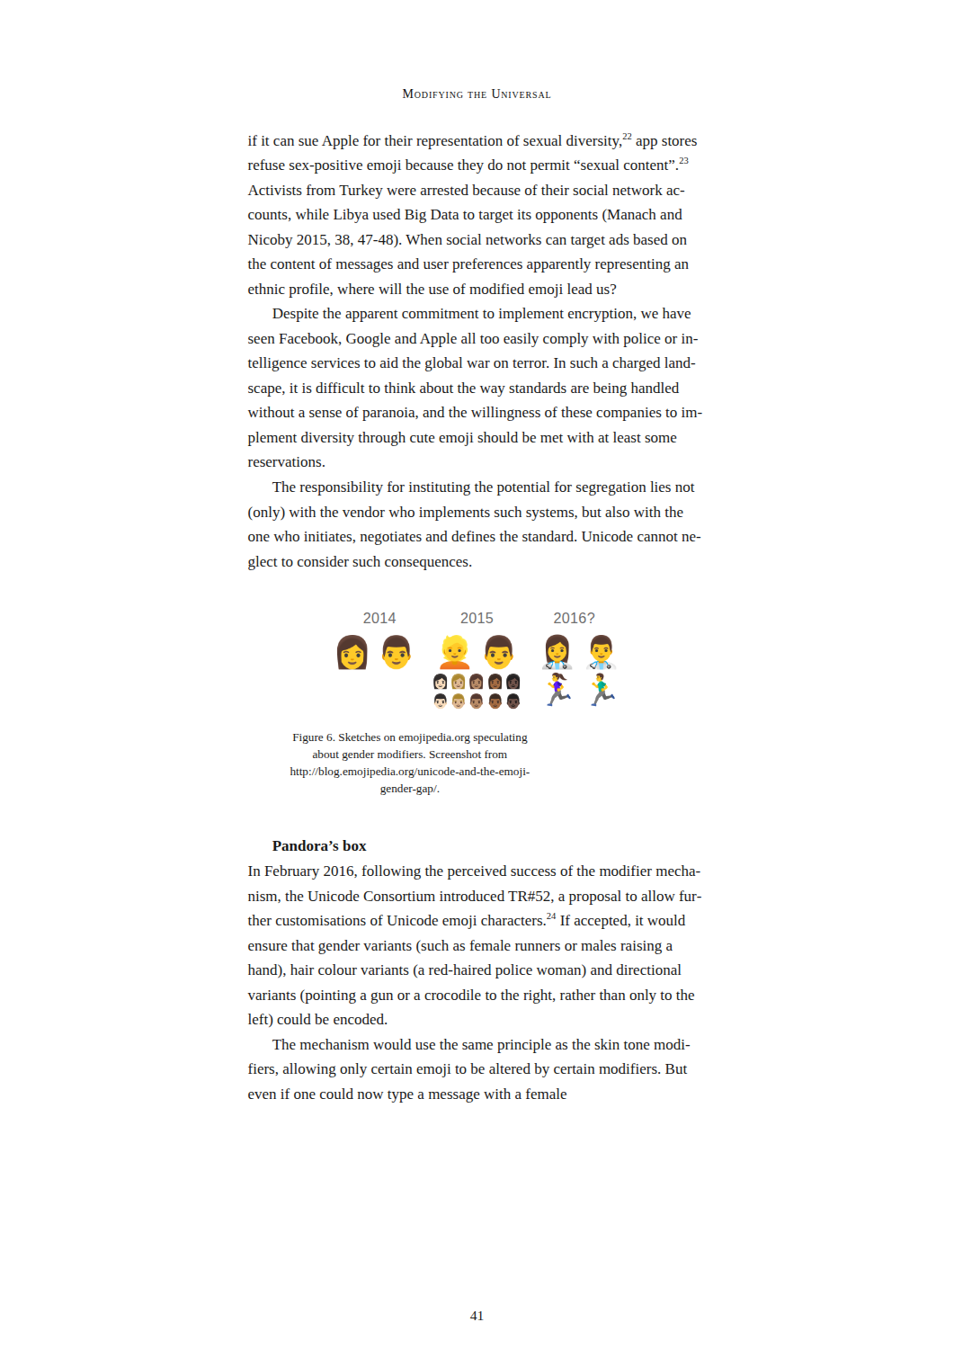Modifying the Universal
if it can sue Apple for their representation of sexual diversity,22 app stores refuse sex-positive emoji because they do not permit “sexual content”.23 Activists from Turkey were arrested because of their social network accounts, while Libya used Big Data to target its opponents (Manach and Nicoby 2015, 38, 47-48). When social networks can target ads based on the content of messages and user preferences apparently representing an ethnic profile, where will the use of modified emoji lead us?
Despite the apparent commitment to implement encryption, we have seen Facebook, Google and Apple all too easily comply with police or intelligence services to aid the global war on terror. In such a charged landscape, it is difficult to think about the way standards are being handled without a sense of paranoia, and the willingness of these companies to implement diversity through cute emoji should be met with at least some reservations.
The responsibility for instituting the potential for segregation lies not (only) with the vendor who implements such systems, but also with the one who initiates, negotiates and defines the standard. Unicode cannot neglect to consider such consequences.
2014 2015 2016?
👩 👨
👱 👨
👩🏻👩🏼👩🏽👩🏾👩🏿
👨🏻👨🏼👨🏽👨🏾👨🏿
👩‍⚕️ 👨‍⚕️
🏃‍♀️ 🏃‍♂️
Figure 6. Sketches on emojipedia.org speculating about gender modifiers. Screenshot from http://blog.emojipedia.org/unicode-and-the-emoji-gender-gap/.
Pandora’s box
In February 2016, following the perceived success of the modifier mechanism, the Unicode Consortium introduced TR#52, a proposal to allow further customisations of Unicode emoji characters.24 If accepted, it would ensure that gender variants (such as female runners or males raising a hand), hair colour variants (a red-haired police woman) and directional variants (pointing a gun or a crocodile to the right, rather than only to the left) could be encoded.
The mechanism would use the same principle as the skin tone modifiers, allowing only certain emoji to be altered by certain modifiers. But even if one could now type a message with a female
41